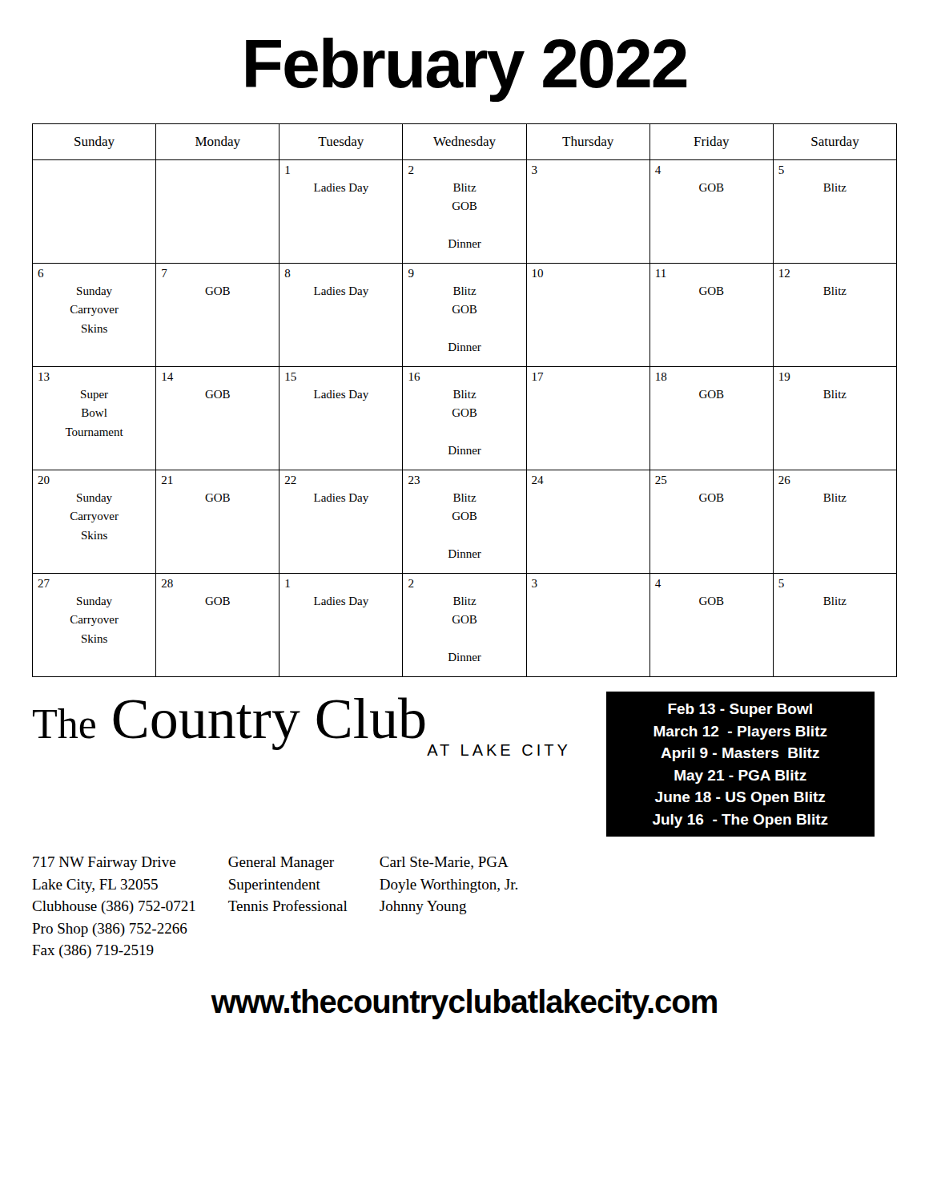February 2022
| Sunday | Monday | Tuesday | Wednesday | Thursday | Friday | Saturday |
| --- | --- | --- | --- | --- | --- | --- |
| | | 1 Ladies Day | 2 Blitz GOB Dinner | 3 | 4 GOB | 5 Blitz |
| 6 Sunday Carryover Skins | 7 GOB | 8 Ladies Day | 9 Blitz GOB Dinner | 10 | 11 GOB | 12 Blitz |
| 13 Super Bowl Tournament | 14 GOB | 15 Ladies Day | 16 Blitz GOB Dinner | 17 | 18 GOB | 19 Blitz |
| 20 Sunday Carryover Skins | 21 GOB | 22 Ladies Day | 23 Blitz GOB Dinner | 24 | 25 GOB | 26 Blitz |
| 27 Sunday Carryover Skins | 28 GOB | 1 Ladies Day | 2 Blitz GOB Dinner | 3 | 4 GOB | 5 Blitz |
The Country Club
AT LAKE CITY
Feb 13 - Super Bowl
March 12 - Players Blitz
April 9 - Masters Blitz
May 21 - PGA Blitz
June 18 - US Open Blitz
July 16 - The Open Blitz
717 NW Fairway Drive
Lake City, FL 32055
Clubhouse (386) 752-0721
Pro Shop (386) 752-2266
Fax (386) 719-2519
General Manager
Superintendent
Tennis Professional
Carl Ste-Marie, PGA
Doyle Worthington, Jr.
Johnny Young
www.thecountryclubatlakecity.com